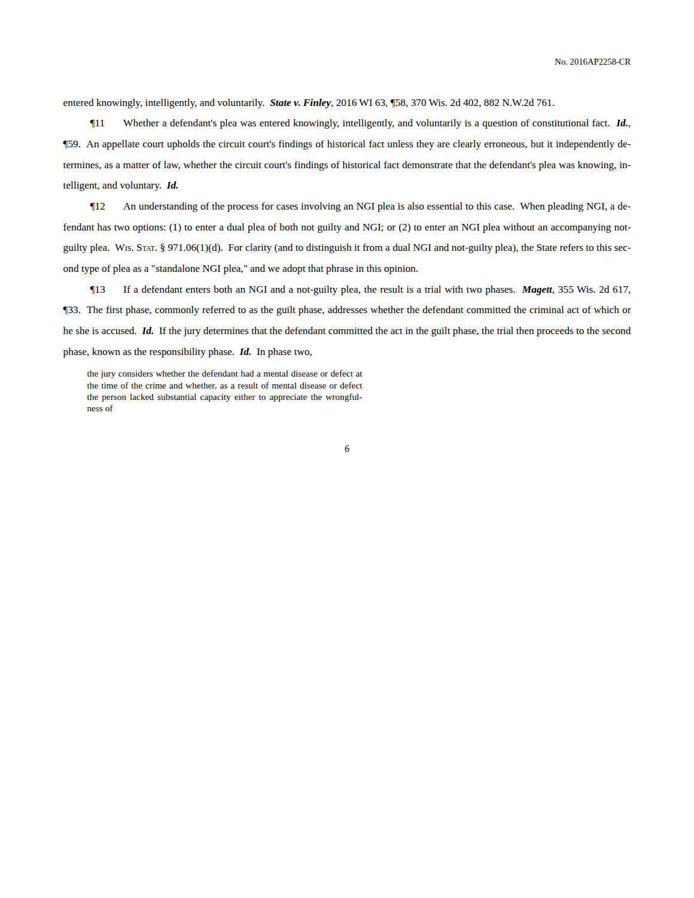No. 2016AP2258-CR
entered knowingly, intelligently, and voluntarily. State v. Finley, 2016 WI 63, ¶58, 370 Wis. 2d 402, 882 N.W.2d 761.
¶11 Whether a defendant's plea was entered knowingly, intelligently, and voluntarily is a question of constitutional fact. Id., ¶59. An appellate court upholds the circuit court's findings of historical fact unless they are clearly erroneous, but it independently determines, as a matter of law, whether the circuit court's findings of historical fact demonstrate that the defendant's plea was knowing, intelligent, and voluntary. Id.
¶12 An understanding of the process for cases involving an NGI plea is also essential to this case. When pleading NGI, a defendant has two options: (1) to enter a dual plea of both not guilty and NGI; or (2) to enter an NGI plea without an accompanying not-guilty plea. Wis. Stat. § 971.06(1)(d). For clarity (and to distinguish it from a dual NGI and not-guilty plea), the State refers to this second type of plea as a "standalone NGI plea," and we adopt that phrase in this opinion.
¶13 If a defendant enters both an NGI and a not-guilty plea, the result is a trial with two phases. Magett, 355 Wis. 2d 617, ¶33. The first phase, commonly referred to as the guilt phase, addresses whether the defendant committed the criminal act of which or he she is accused. Id. If the jury determines that the defendant committed the act in the guilt phase, the trial then proceeds to the second phase, known as the responsibility phase. Id. In phase two,
the jury considers whether the defendant had a mental disease or defect at the time of the crime and whether, as a result of mental disease or defect the person lacked substantial capacity either to appreciate the wrongfulness of
6